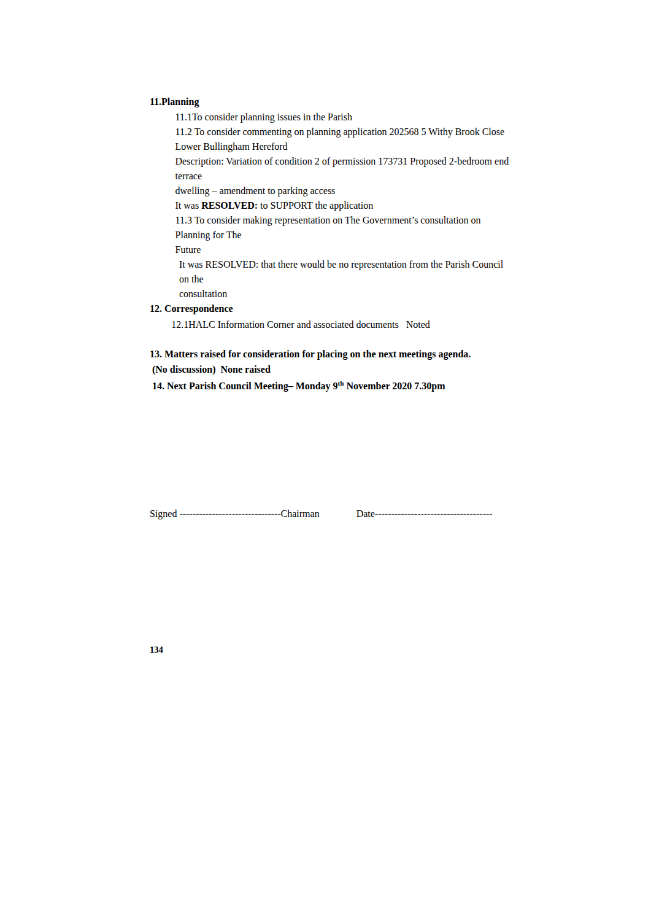11.Planning
11.1To consider planning issues in the Parish
11.2 To consider commenting on planning application 202568 5 Withy Brook Close
Lower Bullingham Hereford
Description: Variation of condition 2 of permission 173731 Proposed 2-bedroom end terrace
dwelling – amendment to parking access
It was RESOLVED: to SUPPORT the application
11.3 To consider making representation on The Government’s consultation on Planning for The
Future
It was RESOLVED: that there would be no representation from the Parish Council on the
consultation
12. Correspondence
12.1HALC Information Corner and associated documents Noted
13. Matters raised for consideration for placing on the next meetings agenda.
(No discussion) None raised
14. Next Parish Council Meeting– Monday 9th November 2020 7.30pm
Signed -------------------------------Chairman Date------------------------------------
134